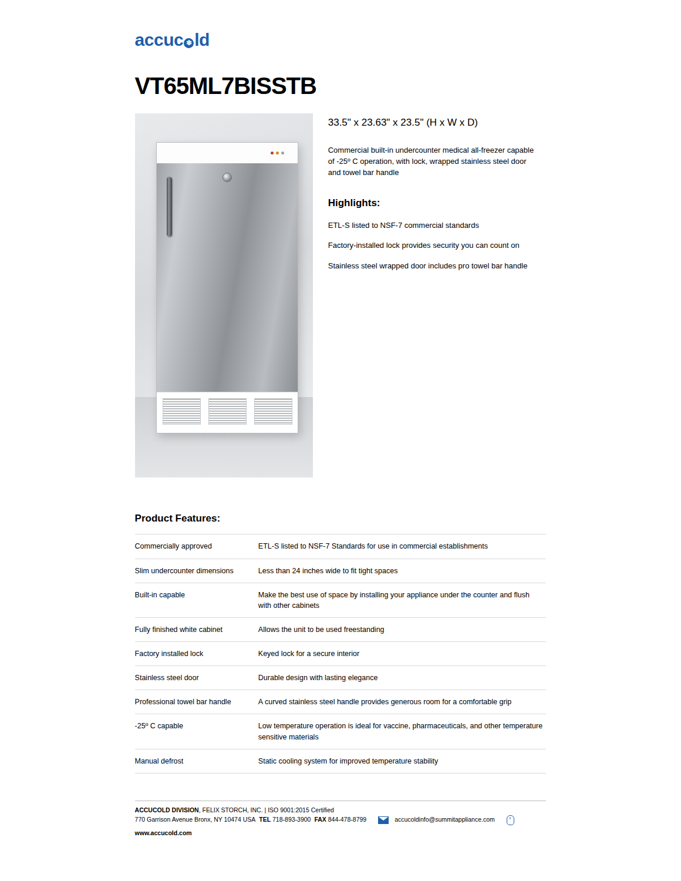accuc❄ld
VT65ML7BISSTB
33.5" x 23.63" x 23.5" (H x W x D)
Commercial built-in undercounter medical all-freezer capable of -25º C operation, with lock, wrapped stainless steel door and towel bar handle
Highlights:
ETL-S listed to NSF-7 commercial standards
Factory-installed lock provides security you can count on
Stainless steel wrapped door includes pro towel bar handle
Product Features:
| Commercially approved | ETL-S listed to NSF-7 Standards for use in commercial establishments |
| Slim undercounter dimensions | Less than 24 inches wide to fit tight spaces |
| Built-in capable | Make the best use of space by installing your appliance under the counter and flush with other cabinets |
| Fully finished white cabinet | Allows the unit to be used freestanding |
| Factory installed lock | Keyed lock for a secure interior |
| Stainless steel door | Durable design with lasting elegance |
| Professional towel bar handle | A curved stainless steel handle provides generous room for a comfortable grip |
| -25º C capable | Low temperature operation is ideal for vaccine, pharmaceuticals, and other temperature sensitive materials |
| Manual defrost | Static cooling system for improved temperature stability |
ACCUCOLD DIVISION, FELIX STORCH, INC. | ISO 9001:2015 Certified
770 Garrison Avenue Bronx, NY 10474 USA TEL 718-893-3900 FAX 844-478-8799 accucoldinfo@summitappliance.com www.accucold.com